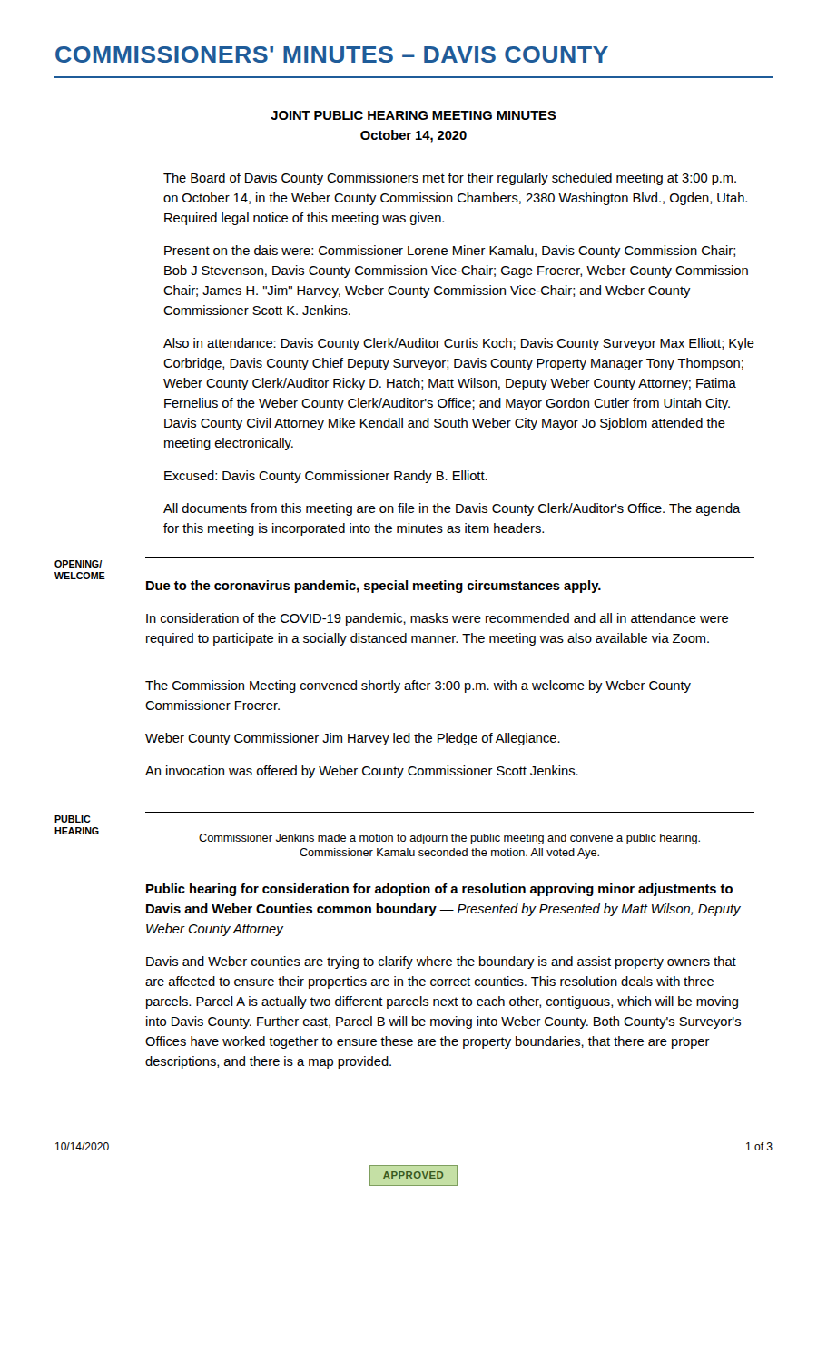COMMISSIONERS' MINUTES – DAVIS COUNTY
JOINT PUBLIC HEARING MEETING MINUTES
October 14, 2020
The Board of Davis County Commissioners met for their regularly scheduled meeting at 3:00 p.m. on October 14, in the Weber County Commission Chambers, 2380 Washington Blvd., Ogden, Utah. Required legal notice of this meeting was given.
Present on the dais were: Commissioner Lorene Miner Kamalu, Davis County Commission Chair; Bob J Stevenson, Davis County Commission Vice-Chair; Gage Froerer, Weber County Commission Chair; James H. "Jim" Harvey, Weber County Commission Vice-Chair; and Weber County Commissioner Scott K. Jenkins.
Also in attendance: Davis County Clerk/Auditor Curtis Koch; Davis County Surveyor Max Elliott; Kyle Corbridge, Davis County Chief Deputy Surveyor; Davis County Property Manager Tony Thompson; Weber County Clerk/Auditor Ricky D. Hatch; Matt Wilson, Deputy Weber County Attorney; Fatima Fernelius of the Weber County Clerk/Auditor's Office; and Mayor Gordon Cutler from Uintah City. Davis County Civil Attorney Mike Kendall and South Weber City Mayor Jo Sjoblom attended the meeting electronically.
Excused: Davis County Commissioner Randy B. Elliott.
All documents from this meeting are on file in the Davis County Clerk/Auditor's Office. The agenda for this meeting is incorporated into the minutes as item headers.
OPENING/
WELCOME
Due to the coronavirus pandemic, special meeting circumstances apply.
In consideration of the COVID-19 pandemic, masks were recommended and all in attendance were required to participate in a socially distanced manner. The meeting was also available via Zoom.
The Commission Meeting convened shortly after 3:00 p.m. with a welcome by Weber County Commissioner Froerer.
Weber County Commissioner Jim Harvey led the Pledge of Allegiance.
An invocation was offered by Weber County Commissioner Scott Jenkins.
PUBLIC
HEARING
Commissioner Jenkins made a motion to adjourn the public meeting and convene a public hearing.
Commissioner Kamalu seconded the motion. All voted Aye.
Public hearing for consideration for adoption of a resolution approving minor adjustments to Davis and Weber Counties common boundary — Presented by Presented by Matt Wilson, Deputy Weber County Attorney
Davis and Weber counties are trying to clarify where the boundary is and assist property owners that are affected to ensure their properties are in the correct counties. This resolution deals with three parcels. Parcel A is actually two different parcels next to each other, contiguous, which will be moving into Davis County. Further east, Parcel B will be moving into Weber County. Both County's Surveyor's Offices have worked together to ensure these are the property boundaries, that there are proper descriptions, and there is a map provided.
10/14/2020
1 of 3
APPROVED